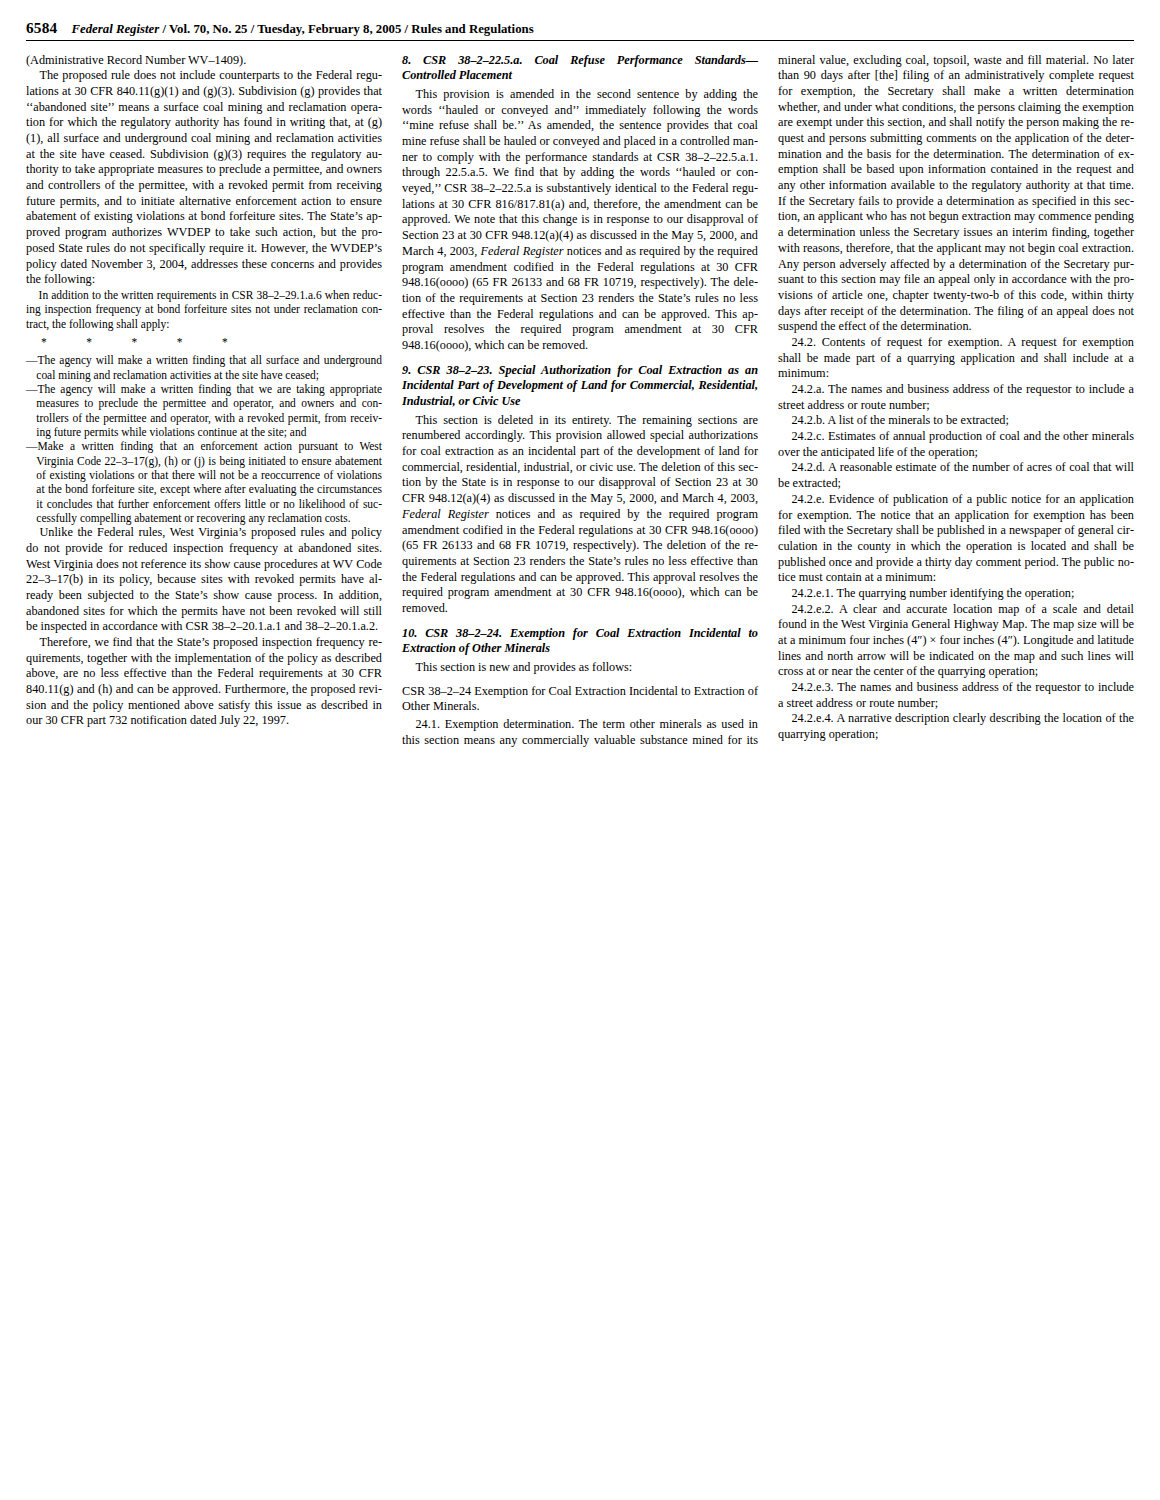6584 Federal Register / Vol. 70, No. 25 / Tuesday, February 8, 2005 / Rules and Regulations
(Administrative Record Number WV–1409).
The proposed rule does not include counterparts to the Federal regulations at 30 CFR 840.11(g)(1) and (g)(3). Subdivision (g) provides that ‘‘abandoned site’’ means a surface coal mining and reclamation operation for which the regulatory authority has found in writing that, at (g)(1), all surface and underground coal mining and reclamation activities at the site have ceased. Subdivision (g)(3) requires the regulatory authority to take appropriate measures to preclude a permittee, and owners and controllers of the permittee, with a revoked permit from receiving future permits, and to initiate alternative enforcement action to ensure abatement of existing violations at bond forfeiture sites. The State’s approved program authorizes WVDEP to take such action, but the proposed State rules do not specifically require it. However, the WVDEP’s policy dated November 3, 2004, addresses these concerns and provides the following:
In addition to the written requirements in CSR 38–2–29.1.a.6 when reducing inspection frequency at bond forfeiture sites not under reclamation contract, the following shall apply:
* * * * *
—The agency will make a written finding that all surface and underground coal mining and reclamation activities at the site have ceased;
—The agency will make a written finding that we are taking appropriate measures to preclude the permittee and operator, and owners and controllers of the permittee and operator, with a revoked permit, from receiving future permits while violations continue at the site; and
—Make a written finding that an enforcement action pursuant to West Virginia Code 22–3–17(g), (h) or (j) is being initiated to ensure abatement of existing violations or that there will not be a reoccurrence of violations at the bond forfeiture site, except where after evaluating the circumstances it concludes that further enforcement offers little or no likelihood of successfully compelling abatement or recovering any reclamation costs.
Unlike the Federal rules, West Virginia’s proposed rules and policy do not provide for reduced inspection frequency at abandoned sites. West Virginia does not reference its show cause procedures at WV Code 22–3–17(b) in its policy, because sites with revoked permits have already been subjected to the State’s show cause process. In addition, abandoned sites for which the permits have not been revoked will still be inspected in accordance with CSR 38–2–20.1.a.1 and 38–2–20.1.a.2.
Therefore, we find that the State’s proposed inspection frequency requirements, together with the implementation of the policy as described above, are no less effective than the Federal requirements at 30 CFR 840.11(g) and (h) and can be approved. Furthermore, the proposed revision and the policy mentioned above satisfy this issue as described in our 30 CFR part 732 notification dated July 22, 1997.
8. CSR 38–2–22.5.a. Coal Refuse Performance Standards—Controlled Placement
This provision is amended in the second sentence by adding the words ‘‘hauled or conveyed and’’ immediately following the words ‘‘mine refuse shall be.’’ As amended, the sentence provides that coal mine refuse shall be hauled or conveyed and placed in a controlled manner to comply with the performance standards at CSR 38–2–22.5.a.1. through 22.5.a.5. We find that by adding the words ‘‘hauled or conveyed,’’ CSR 38–2–22.5.a is substantively identical to the Federal regulations at 30 CFR 816/817.81(a) and, therefore, the amendment can be approved. We note that this change is in response to our disapproval of Section 23 at 30 CFR 948.12(a)(4) as discussed in the May 5, 2000, and March 4, 2003, Federal Register notices and as required by the required program amendment codified in the Federal regulations at 30 CFR 948.16(oooo) (65 FR 26133 and 68 FR 10719, respectively). The deletion of the requirements at Section 23 renders the State’s rules no less effective than the Federal regulations and can be approved. This approval resolves the required program amendment at 30 CFR 948.16(oooo), which can be removed.
9. CSR 38–2–23. Special Authorization for Coal Extraction as an Incidental Part of Development of Land for Commercial, Residential, Industrial, or Civic Use
This section is deleted in its entirety. The remaining sections are renumbered accordingly. This provision allowed special authorizations for coal extraction as an incidental part of the development of land for commercial, residential, industrial, or civic use. The deletion of this section by the State is in response to our disapproval of Section 23 at 30 CFR 948.12(a)(4) as discussed in the May 5, 2000, and March 4, 2003, Federal Register notices and as required by the required program amendment codified in the Federal regulations at 30 CFR 948.16(oooo) (65 FR 26133 and 68 FR 10719, respectively). The deletion of the requirements at Section 23 renders the State’s rules no less effective than the Federal regulations and can be approved. This approval resolves the required program amendment at 30 CFR 948.16(oooo), which can be removed.
10. CSR 38–2–24. Exemption for Coal Extraction Incidental to Extraction of Other Minerals
This section is new and provides as follows:
CSR 38–2–24 Exemption for Coal Extraction Incidental to Extraction of Other Minerals.
24.1. Exemption determination. The term other minerals as used in this section means any commercially valuable substance mined for its mineral value, excluding coal, topsoil, waste and fill material. No later than 90 days after [the] filing of an administratively complete request for exemption, the Secretary shall make a written determination whether, and under what conditions, the persons claiming the exemption are exempt under this section, and shall notify the person making the request and persons submitting comments on the application of the determination and the basis for the determination. The determination of exemption shall be based upon information contained in the request and any other information available to the regulatory authority at that time. If the Secretary fails to provide a determination as specified in this section, an applicant who has not begun extraction may commence pending a determination unless the Secretary issues an interim finding, together with reasons, therefore, that the applicant may not begin coal extraction. Any person adversely affected by a determination of the Secretary pursuant to this section may file an appeal only in accordance with the provisions of article one, chapter twenty-two-b of this code, within thirty days after receipt of the determination. The filing of an appeal does not suspend the effect of the determination.
24.2. Contents of request for exemption. A request for exemption shall be made part of a quarrying application and shall include at a minimum:
24.2.a. The names and business address of the requestor to include a street address or route number;
24.2.b. A list of the minerals to be extracted;
24.2.c. Estimates of annual production of coal and the other minerals over the anticipated life of the operation;
24.2.d. A reasonable estimate of the number of acres of coal that will be extracted;
24.2.e. Evidence of publication of a public notice for an application for exemption. The notice that an application for exemption has been filed with the Secretary shall be published in a newspaper of general circulation in the county in which the operation is located and shall be published once and provide a thirty day comment period. The public notice must contain at a minimum:
24.2.e.1. The quarrying number identifying the operation;
24.2.e.2. A clear and accurate location map of a scale and detail found in the West Virginia General Highway Map. The map size will be at a minimum four inches (4″) × four inches (4″). Longitude and latitude lines and north arrow will be indicated on the map and such lines will cross at or near the center of the quarrying operation;
24.2.e.3. The names and business address of the requestor to include a street address or route number;
24.2.e.4. A narrative description clearly describing the location of the quarrying operation;